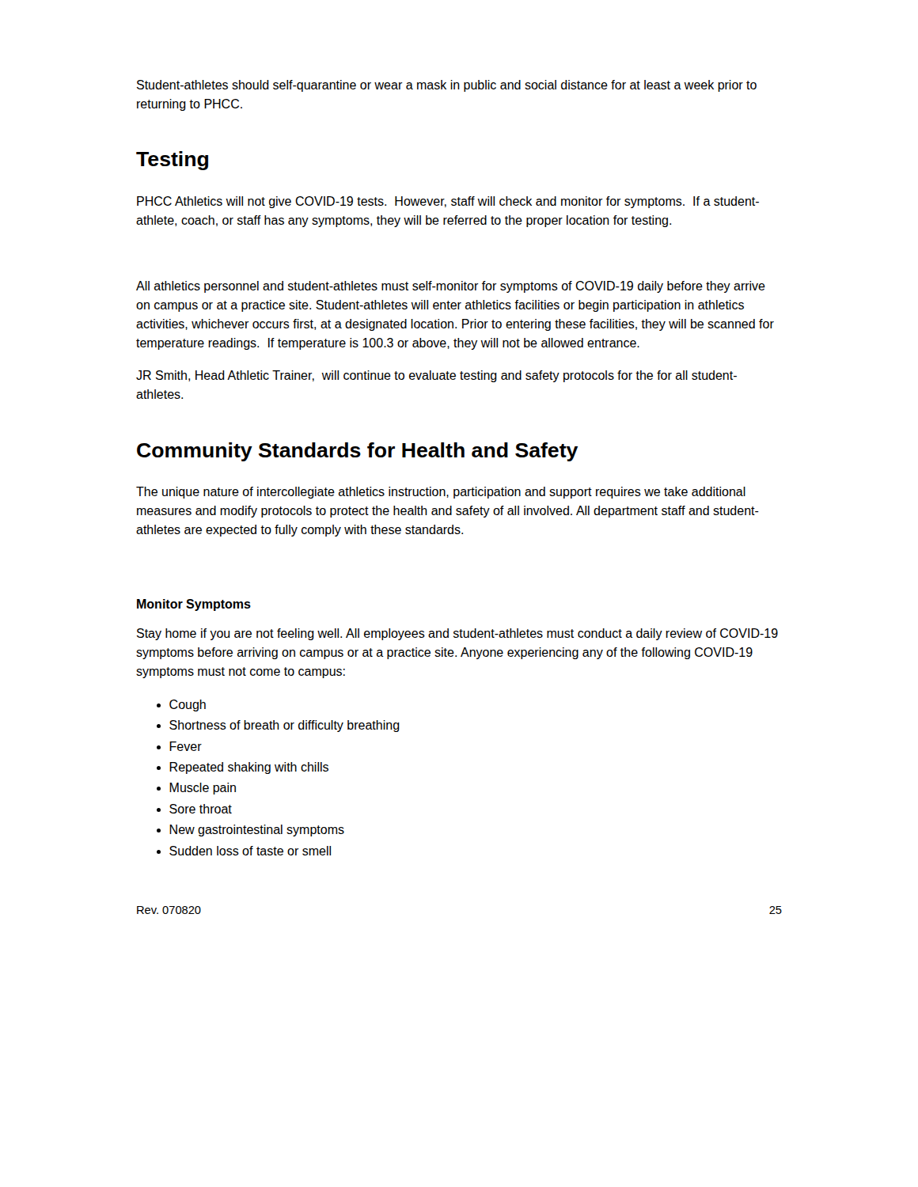Student-athletes should self-quarantine or wear a mask in public and social distance for at least a week prior to returning to PHCC.
Testing
PHCC Athletics will not give COVID-19 tests. However, staff will check and monitor for symptoms. If a student-athlete, coach, or staff has any symptoms, they will be referred to the proper location for testing.
All athletics personnel and student-athletes must self-monitor for symptoms of COVID-19 daily before they arrive on campus or at a practice site. Student-athletes will enter athletics facilities or begin participation in athletics activities, whichever occurs first, at a designated location. Prior to entering these facilities, they will be scanned for temperature readings. If temperature is 100.3 or above, they will not be allowed entrance.
JR Smith, Head Athletic Trainer, will continue to evaluate testing and safety protocols for the for all student-athletes.
Community Standards for Health and Safety
The unique nature of intercollegiate athletics instruction, participation and support requires we take additional measures and modify protocols to protect the health and safety of all involved. All department staff and student-athletes are expected to fully comply with these standards.
Monitor Symptoms
Stay home if you are not feeling well. All employees and student-athletes must conduct a daily review of COVID-19 symptoms before arriving on campus or at a practice site. Anyone experiencing any of the following COVID-19 symptoms must not come to campus:
Cough
Shortness of breath or difficulty breathing
Fever
Repeated shaking with chills
Muscle pain
Sore throat
New gastrointestinal symptoms
Sudden loss of taste or smell
Rev. 070820 25